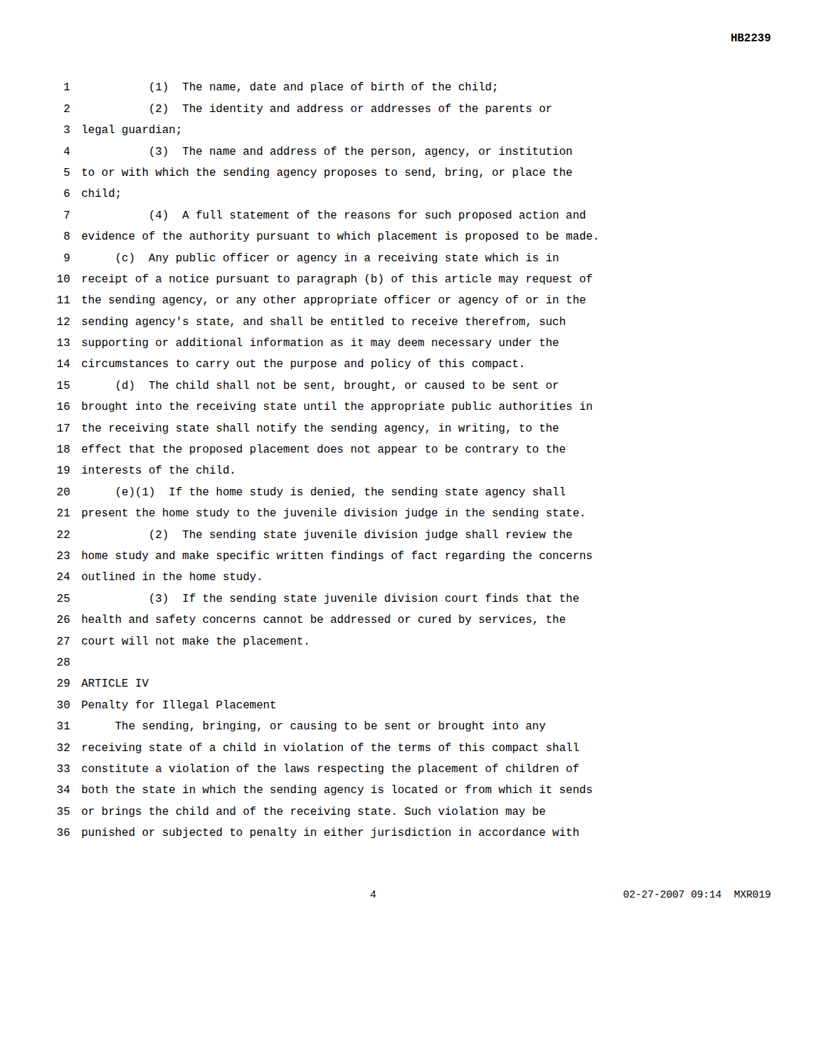HB2239
(1) The name, date and place of birth of the child;
(2) The identity and address or addresses of the parents or
legal guardian;
(3) The name and address of the person, agency, or institution
to or with which the sending agency proposes to send, bring, or place the
child;
(4) A full statement of the reasons for such proposed action and
evidence of the authority pursuant to which placement is proposed to be made.
(c) Any public officer or agency in a receiving state which is in
receipt of a notice pursuant to paragraph (b) of this article may request of
the sending agency, or any other appropriate officer or agency of or in the
sending agency's state, and shall be entitled to receive therefrom, such
supporting or additional information as it may deem necessary under the
circumstances to carry out the purpose and policy of this compact.
(d) The child shall not be sent, brought, or caused to be sent or
brought into the receiving state until the appropriate public authorities in
the receiving state shall notify the sending agency, in writing, to the
effect that the proposed placement does not appear to be contrary to the
interests of the child.
(e)(1) If the home study is denied, the sending state agency shall
present the home study to the juvenile division judge in the sending state.
(2) The sending state juvenile division judge shall review the
home study and make specific written findings of fact regarding the concerns
outlined in the home study.
(3) If the sending state juvenile division court finds that the
health and safety concerns cannot be addressed or cured by services, the
court will not make the placement.
ARTICLE IV
Penalty for Illegal Placement
The sending, bringing, or causing to be sent or brought into any
receiving state of a child in violation of the terms of this compact shall
constitute a violation of the laws respecting the placement of children of
both the state in which the sending agency is located or from which it sends
or brings the child and of the receiving state. Such violation may be
punished or subjected to penalty in either jurisdiction in accordance with
4 02-27-2007 09:14 MXR019